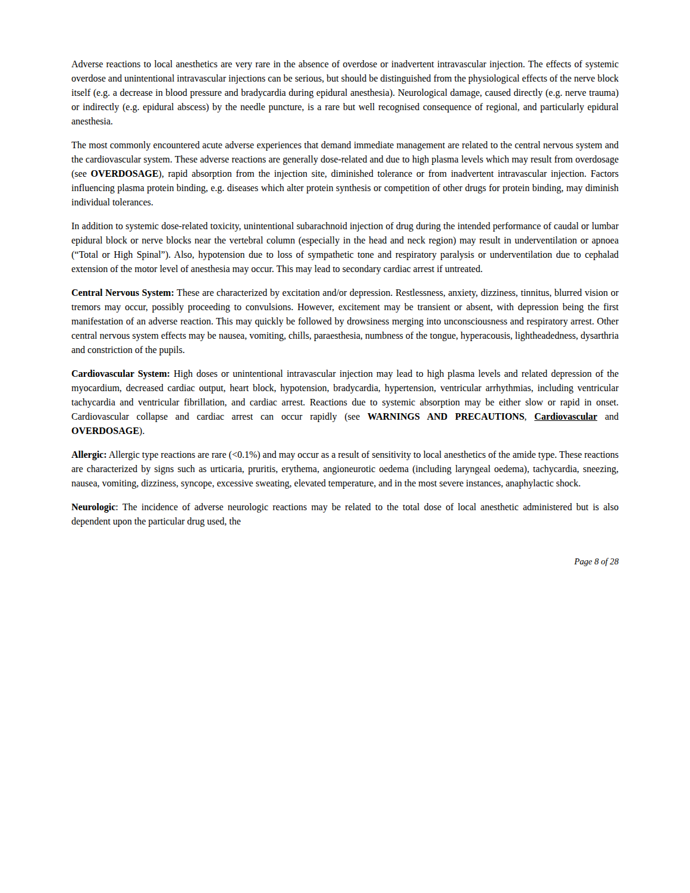Adverse reactions to local anesthetics are very rare in the absence of overdose or inadvertent intravascular injection. The effects of systemic overdose and unintentional intravascular injections can be serious, but should be distinguished from the physiological effects of the nerve block itself (e.g. a decrease in blood pressure and bradycardia during epidural anesthesia). Neurological damage, caused directly (e.g. nerve trauma) or indirectly (e.g. epidural abscess) by the needle puncture, is a rare but well recognised consequence of regional, and particularly epidural anesthesia.
The most commonly encountered acute adverse experiences that demand immediate management are related to the central nervous system and the cardiovascular system. These adverse reactions are generally dose-related and due to high plasma levels which may result from overdosage (see OVERDOSAGE), rapid absorption from the injection site, diminished tolerance or from inadvertent intravascular injection. Factors influencing plasma protein binding, e.g. diseases which alter protein synthesis or competition of other drugs for protein binding, may diminish individual tolerances.
In addition to systemic dose-related toxicity, unintentional subarachnoid injection of drug during the intended performance of caudal or lumbar epidural block or nerve blocks near the vertebral column (especially in the head and neck region) may result in underventilation or apnoea (“Total or High Spinal”). Also, hypotension due to loss of sympathetic tone and respiratory paralysis or underventilation due to cephalad extension of the motor level of anesthesia may occur. This may lead to secondary cardiac arrest if untreated.
Central Nervous System: These are characterized by excitation and/or depression. Restlessness, anxiety, dizziness, tinnitus, blurred vision or tremors may occur, possibly proceeding to convulsions. However, excitement may be transient or absent, with depression being the first manifestation of an adverse reaction. This may quickly be followed by drowsiness merging into unconsciousness and respiratory arrest. Other central nervous system effects may be nausea, vomiting, chills, paraesthesia, numbness of the tongue, hyperacousis, lightheadedness, dysarthria and constriction of the pupils.
Cardiovascular System: High doses or unintentional intravascular injection may lead to high plasma levels and related depression of the myocardium, decreased cardiac output, heart block, hypotension, bradycardia, hypertension, ventricular arrhythmias, including ventricular tachycardia and ventricular fibrillation, and cardiac arrest. Reactions due to systemic absorption may be either slow or rapid in onset. Cardiovascular collapse and cardiac arrest can occur rapidly (see WARNINGS AND PRECAUTIONS, Cardiovascular and OVERDOSAGE).
Allergic: Allergic type reactions are rare (<0.1%) and may occur as a result of sensitivity to local anesthetics of the amide type. These reactions are characterized by signs such as urticaria, pruritis, erythema, angioneurotic oedema (including laryngeal oedema), tachycardia, sneezing, nausea, vomiting, dizziness, syncope, excessive sweating, elevated temperature, and in the most severe instances, anaphylactic shock.
Neurologic: The incidence of adverse neurologic reactions may be related to the total dose of local anesthetic administered but is also dependent upon the particular drug used, the
Page 8 of 28